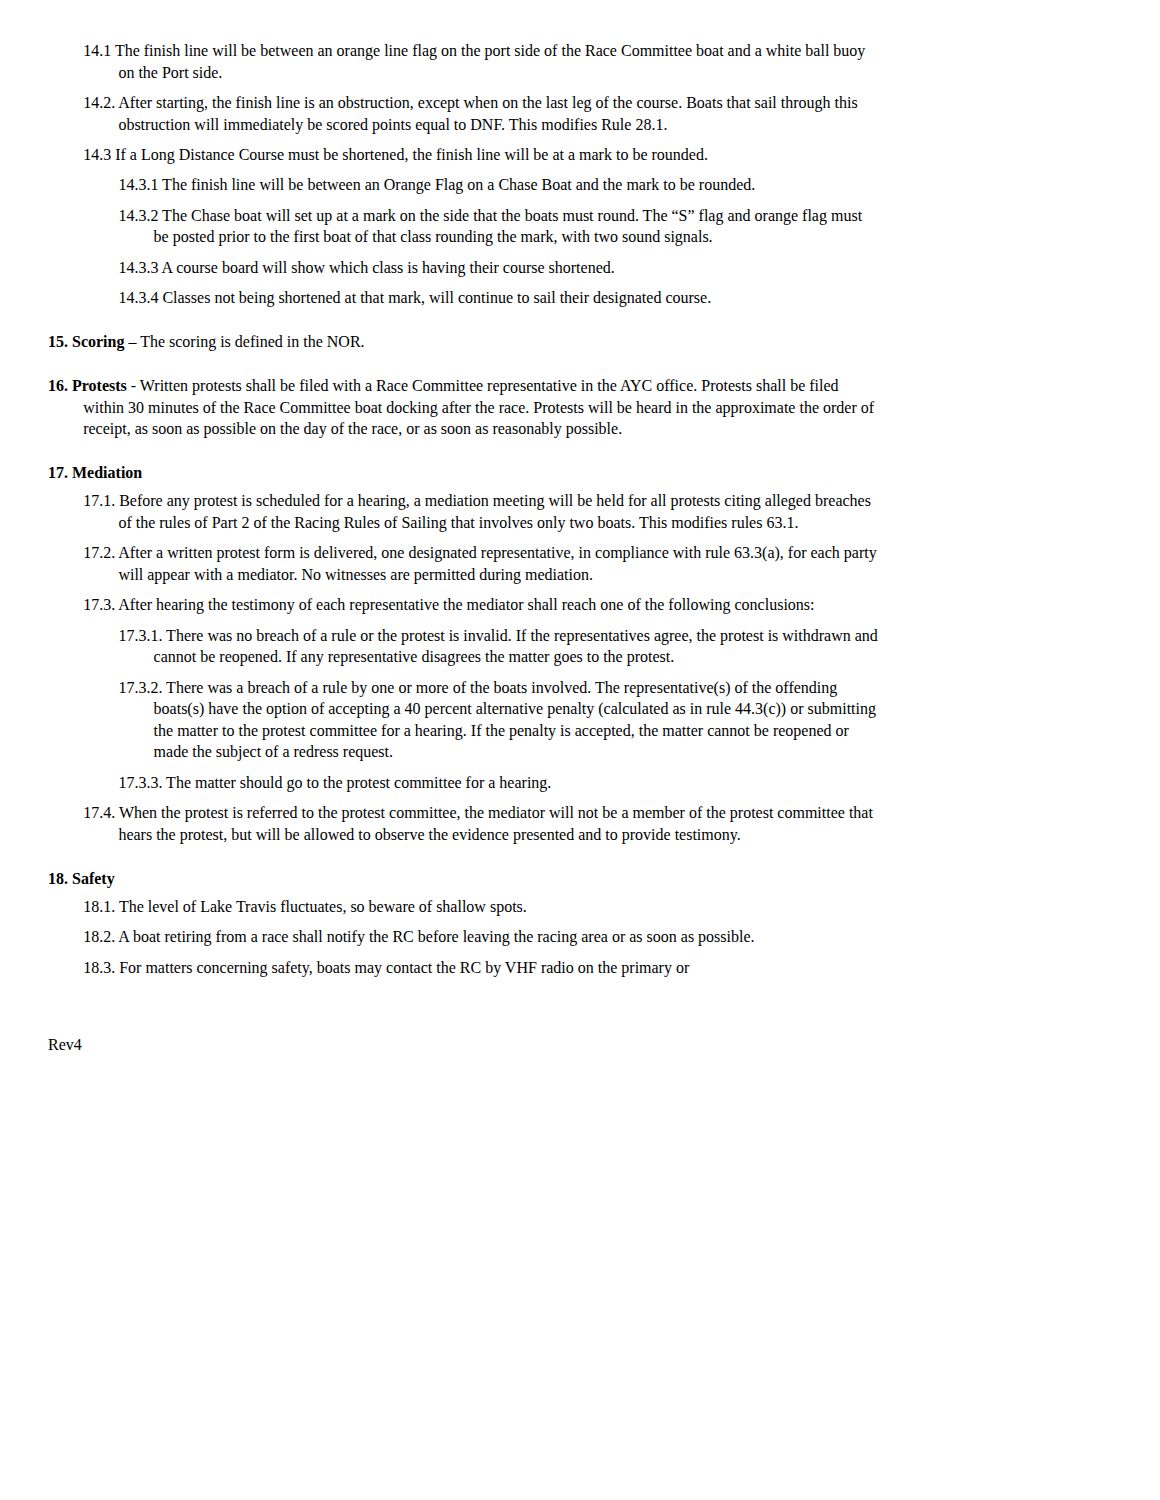14.1 The finish line will be between an orange line flag on the port side of the Race Committee boat and a white ball buoy on the Port side.
14.2. After starting, the finish line is an obstruction, except when on the last leg of the course. Boats that sail through this obstruction will immediately be scored points equal to DNF. This modifies Rule 28.1.
14.3 If a Long Distance Course must be shortened, the finish line will be at a mark to be rounded.
14.3.1 The finish line will be between an Orange Flag on a Chase Boat and the mark to be rounded.
14.3.2 The Chase boat will set up at a mark on the side that the boats must round. The “S” flag and orange flag must be posted prior to the first boat of that class rounding the mark, with two sound signals.
14.3.3 A course board will show which class is having their course shortened.
14.3.4 Classes not being shortened at that mark, will continue to sail their designated course.
15. Scoring – The scoring is defined in the NOR.
16. Protests - Written protests shall be filed with a Race Committee representative in the AYC office. Protests shall be filed within 30 minutes of the Race Committee boat docking after the race. Protests will be heard in the approximate the order of receipt, as soon as possible on the day of the race, or as soon as reasonably possible.
17. Mediation
17.1. Before any protest is scheduled for a hearing, a mediation meeting will be held for all protests citing alleged breaches of the rules of Part 2 of the Racing Rules of Sailing that involves only two boats. This modifies rules 63.1.
17.2. After a written protest form is delivered, one designated representative, in compliance with rule 63.3(a), for each party will appear with a mediator. No witnesses are permitted during mediation.
17.3. After hearing the testimony of each representative the mediator shall reach one of the following conclusions:
17.3.1. There was no breach of a rule or the protest is invalid. If the representatives agree, the protest is withdrawn and cannot be reopened. If any representative disagrees the matter goes to the protest.
17.3.2. There was a breach of a rule by one or more of the boats involved. The representative(s) of the offending boats(s) have the option of accepting a 40 percent alternative penalty (calculated as in rule 44.3(c)) or submitting the matter to the protest committee for a hearing. If the penalty is accepted, the matter cannot be reopened or made the subject of a redress request.
17.3.3. The matter should go to the protest committee for a hearing.
17.4. When the protest is referred to the protest committee, the mediator will not be a member of the protest committee that hears the protest, but will be allowed to observe the evidence presented and to provide testimony.
18. Safety
18.1. The level of Lake Travis fluctuates, so beware of shallow spots.
18.2. A boat retiring from a race shall notify the RC before leaving the racing area or as soon as possible.
18.3. For matters concerning safety, boats may contact the RC by VHF radio on the primary or
Rev4